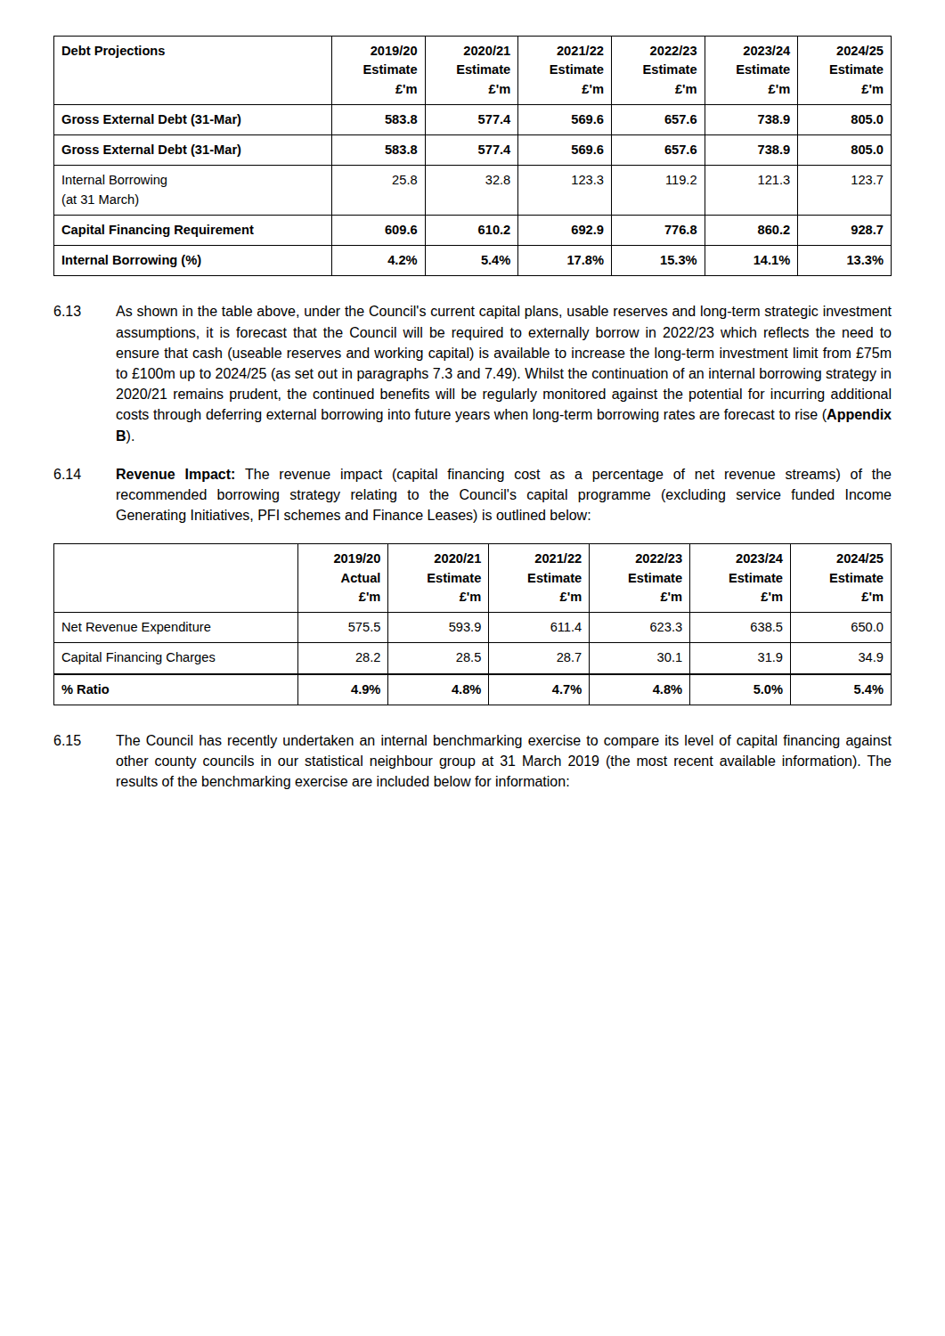| Debt Projections | 2019/20 Estimate £'m | 2020/21 Estimate £'m | 2021/22 Estimate £'m | 2022/23 Estimate £'m | 2023/24 Estimate £'m | 2024/25 Estimate £'m |
| --- | --- | --- | --- | --- | --- | --- |
| Gross External Debt (31-Mar) | 583.8 | 577.4 | 569.6 | 657.6 | 738.9 | 805.0 |
| Gross External Debt (31-Mar) | 583.8 | 577.4 | 569.6 | 657.6 | 738.9 | 805.0 |
| Internal Borrowing (at 31 March) | 25.8 | 32.8 | 123.3 | 119.2 | 121.3 | 123.7 |
| Capital Financing Requirement | 609.6 | 610.2 | 692.9 | 776.8 | 860.2 | 928.7 |
| Internal Borrowing (%) | 4.2% | 5.4% | 17.8% | 15.3% | 14.1% | 13.3% |
6.13
As shown in the table above, under the Council's current capital plans, usable reserves and long-term strategic investment assumptions, it is forecast that the Council will be required to externally borrow in 2022/23 which reflects the need to ensure that cash (useable reserves and working capital) is available to increase the long-term investment limit from £75m to £100m up to 2024/25 (as set out in paragraphs 7.3 and 7.49). Whilst the continuation of an internal borrowing strategy in 2020/21 remains prudent, the continued benefits will be regularly monitored against the potential for incurring additional costs through deferring external borrowing into future years when long-term borrowing rates are forecast to rise (Appendix B).
6.14
Revenue Impact: The revenue impact (capital financing cost as a percentage of net revenue streams) of the recommended borrowing strategy relating to the Council's capital programme (excluding service funded Income Generating Initiatives, PFI schemes and Finance Leases) is outlined below:
| | 2019/20 Actual £'m | 2020/21 Estimate £'m | 2021/22 Estimate £'m | 2022/23 Estimate £'m | 2023/24 Estimate £'m | 2024/25 Estimate £'m |
| --- | --- | --- | --- | --- | --- | --- |
| Net Revenue Expenditure | 575.5 | 593.9 | 611.4 | 623.3 | 638.5 | 650.0 |
| Capital Financing Charges | 28.2 | 28.5 | 28.7 | 30.1 | 31.9 | 34.9 |
| % Ratio | 4.9% | 4.8% | 4.7% | 4.8% | 5.0% | 5.4% |
6.15
The Council has recently undertaken an internal benchmarking exercise to compare its level of capital financing against other county councils in our statistical neighbour group at 31 March 2019 (the most recent available information). The results of the benchmarking exercise are included below for information: